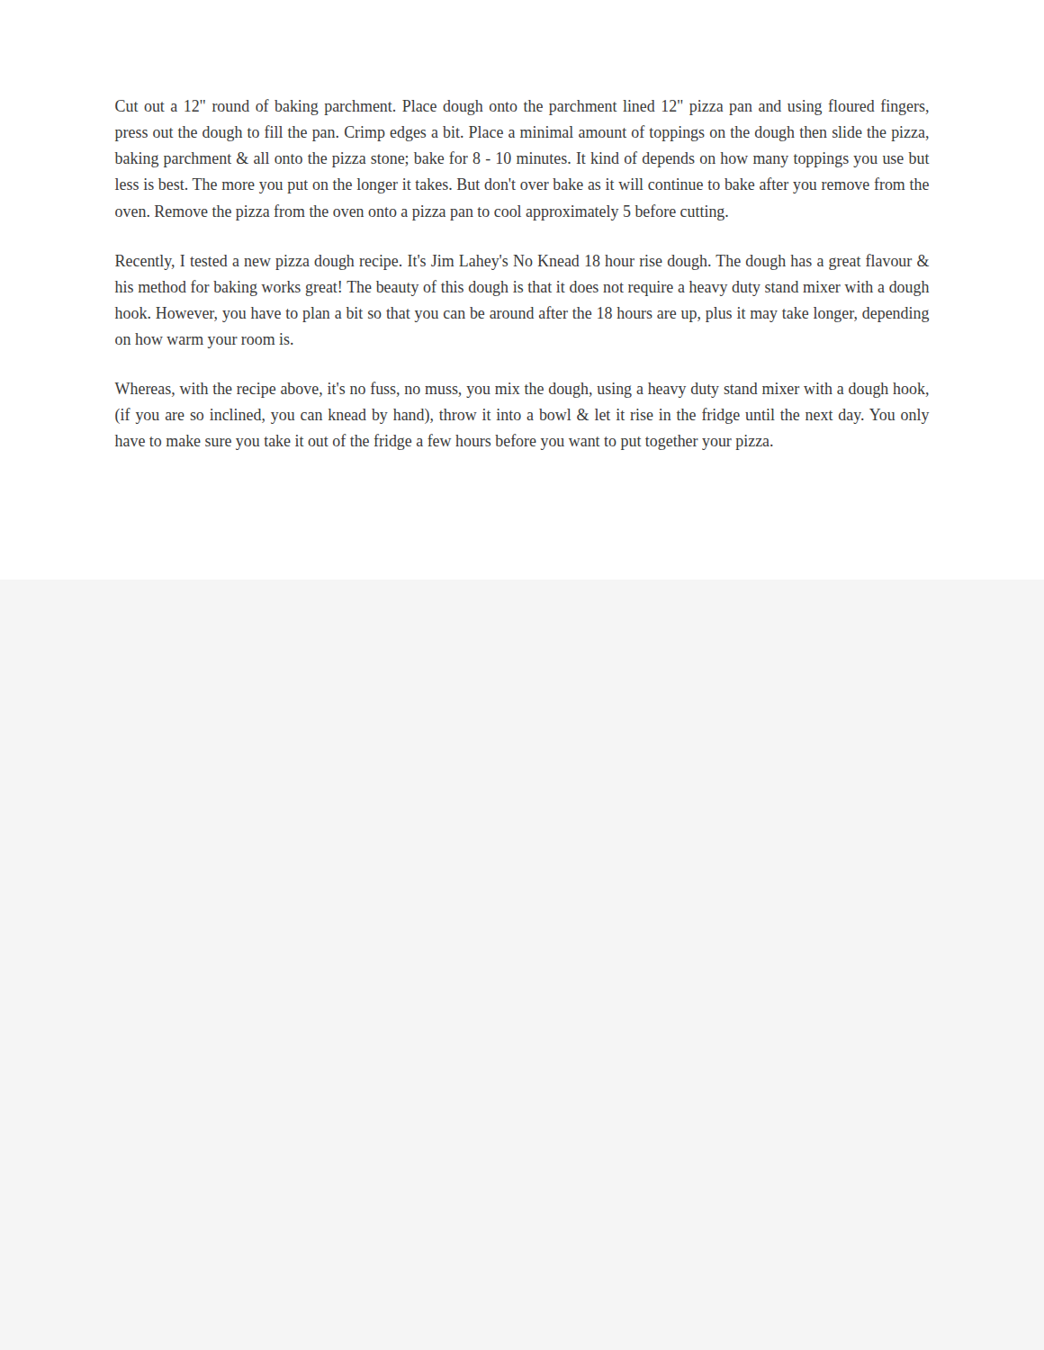Cut out a 12" round of baking parchment. Place dough onto the parchment lined 12" pizza pan and using floured fingers, press out the dough to fill the pan. Crimp edges a bit. Place a minimal amount of toppings on the dough then slide the pizza, baking parchment & all onto the pizza stone; bake for 8 - 10 minutes. It kind of depends on how many toppings you use but less is best. The more you put on the longer it takes. But don't over bake as it will continue to bake after you remove from the oven. Remove the pizza from the oven onto a pizza pan to cool approximately 5 before cutting.
Recently, I tested a new pizza dough recipe. It's Jim Lahey's No Knead 18 hour rise dough. The dough has a great flavour & his method for baking works great! The beauty of this dough is that it does not require a heavy duty stand mixer with a dough hook. However, you have to plan a bit so that you can be around after the 18 hours are up, plus it may take longer, depending on how warm your room is.
Whereas, with the recipe above, it's no fuss, no muss, you mix the dough, using a heavy duty stand mixer with a dough hook, (if you are so inclined, you can knead by hand), throw it into a bowl & let it rise in the fridge until the next day. You only have to make sure you take it out of the fridge a few hours before you want to put together your pizza.